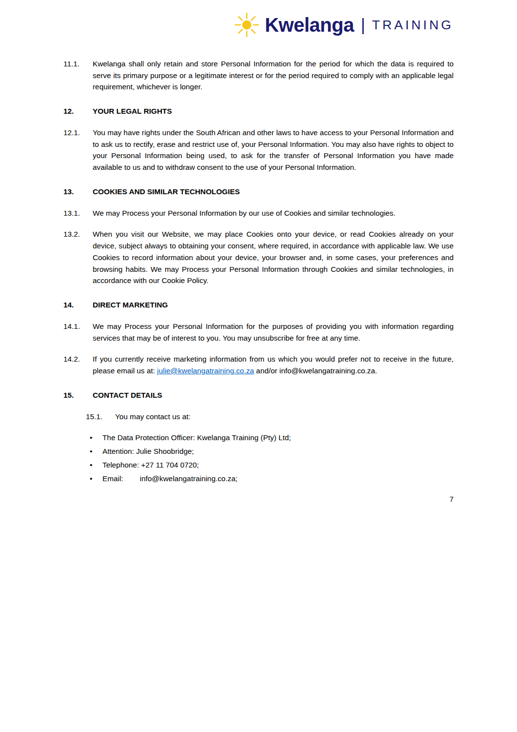Kwelanga | TRAINING
11.1.
Kwelanga shall only retain and store Personal Information for the period for which the data is required to serve its primary purpose or a legitimate interest or for the period required to comply with an applicable legal requirement, whichever is longer.
12.
Your Legal Rights
12.1.
You may have rights under the South African and other laws to have access to your Personal Information and to ask us to rectify, erase and restrict use of, your Personal Information. You may also have rights to object to your Personal Information being used, to ask for the transfer of Personal Information you have made available to us and to withdraw consent to the use of your Personal Information.
13.
Cookies and Similar Technologies
13.1.
We may Process your Personal Information by our use of Cookies and similar technologies.
13.2.
When you visit our Website, we may place Cookies onto your device, or read Cookies already on your device, subject always to obtaining your consent, where required, in accordance with applicable law. We use Cookies to record information about your device, your browser and, in some cases, your preferences and browsing habits. We may Process your Personal Information through Cookies and similar technologies, in accordance with our Cookie Policy.
14.
Direct Marketing
14.1.
We may Process your Personal Information for the purposes of providing you with information regarding services that may be of interest to you. You may unsubscribe for free at any time.
14.2.
If you currently receive marketing information from us which you would prefer not to receive in the future, please email us at: julie@kwelangatraining.co.za and/or info@kwelangatraining.co.za.
15.
Contact Details
15.1.
You may contact us at:
The Data Protection Officer: Kwelanga Training (Pty) Ltd;
Attention: Julie Shoobridge;
Telephone: +27 11 704 0720;
Email: info@kwelangatraining.co.za;
7